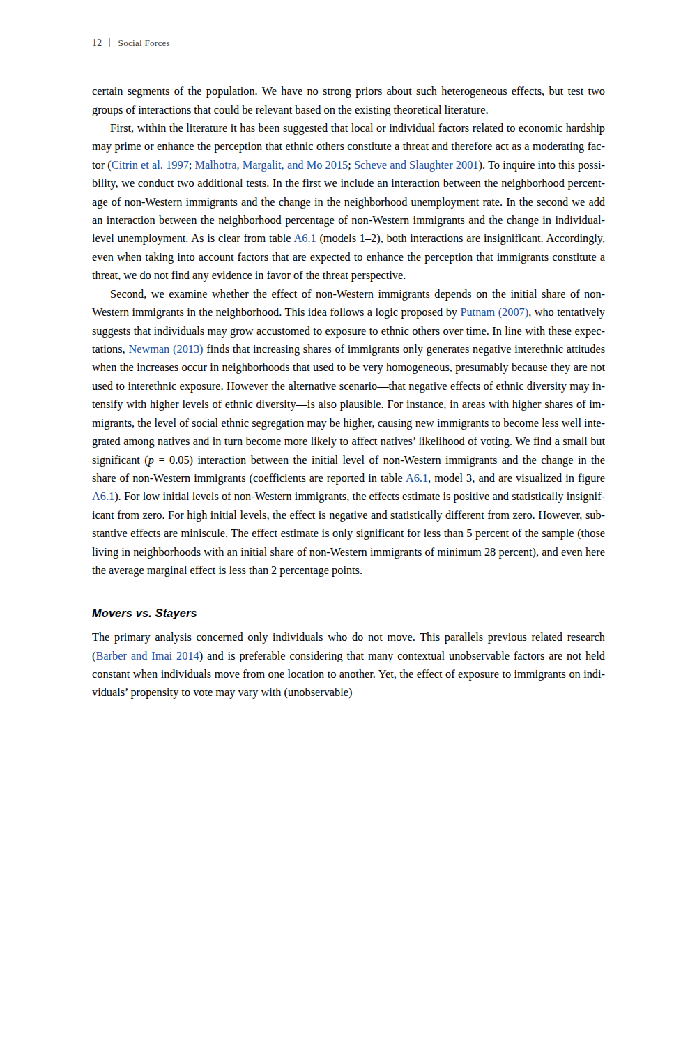12 Social Forces
certain segments of the population. We have no strong priors about such heterogeneous effects, but test two groups of interactions that could be relevant based on the existing theoretical literature.
First, within the literature it has been suggested that local or individual factors related to economic hardship may prime or enhance the perception that ethnic others constitute a threat and therefore act as a moderating factor (Citrin et al. 1997; Malhotra, Margalit, and Mo 2015; Scheve and Slaughter 2001). To inquire into this possibility, we conduct two additional tests. In the first we include an interaction between the neighborhood percentage of non-Western immigrants and the change in the neighborhood unemployment rate. In the second we add an interaction between the neighborhood percentage of non-Western immigrants and the change in individual-level unemployment. As is clear from table A6.1 (models 1–2), both interactions are insignificant. Accordingly, even when taking into account factors that are expected to enhance the perception that immigrants constitute a threat, we do not find any evidence in favor of the threat perspective.
Second, we examine whether the effect of non-Western immigrants depends on the initial share of non-Western immigrants in the neighborhood. This idea follows a logic proposed by Putnam (2007), who tentatively suggests that individuals may grow accustomed to exposure to ethnic others over time. In line with these expectations, Newman (2013) finds that increasing shares of immigrants only generates negative interethnic attitudes when the increases occur in neighborhoods that used to be very homogeneous, presumably because they are not used to interethnic exposure. However the alternative scenario—that negative effects of ethnic diversity may intensify with higher levels of ethnic diversity—is also plausible. For instance, in areas with higher shares of immigrants, the level of social ethnic segregation may be higher, causing new immigrants to become less well integrated among natives and in turn become more likely to affect natives’ likelihood of voting. We find a small but significant (p = 0.05) interaction between the initial level of non-Western immigrants and the change in the share of non-Western immigrants (coefficients are reported in table A6.1, model 3, and are visualized in figure A6.1). For low initial levels of non-Western immigrants, the effects estimate is positive and statistically insignificant from zero. For high initial levels, the effect is negative and statistically different from zero. However, substantive effects are miniscule. The effect estimate is only significant for less than 5 percent of the sample (those living in neighborhoods with an initial share of non-Western immigrants of minimum 28 percent), and even here the average marginal effect is less than 2 percentage points.
Movers vs. Stayers
The primary analysis concerned only individuals who do not move. This parallels previous related research (Barber and Imai 2014) and is preferable considering that many contextual unobservable factors are not held constant when individuals move from one location to another. Yet, the effect of exposure to immigrants on individuals’ propensity to vote may vary with (unobservable)